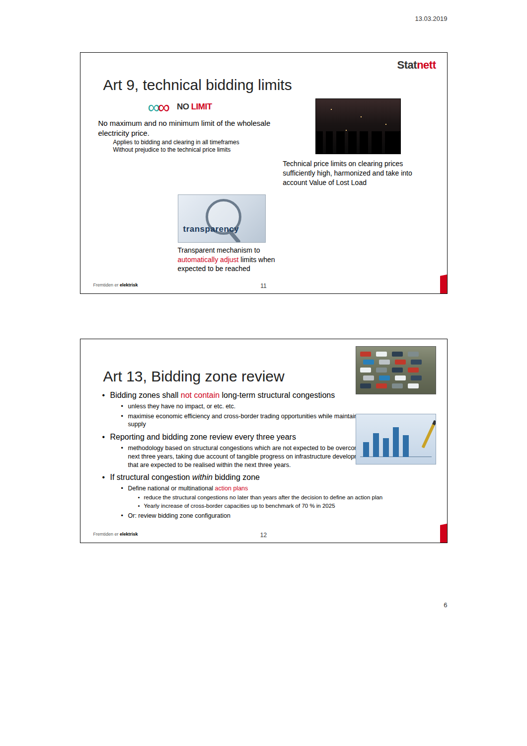13.03.2019
Stat nett
Art 9, technical bidding limits
∞∞ NO LIMIT
No maximum and no minimum limit of the wholesale electricity price.
Applies to bidding and clearing in all timeframes
Without prejudice to the technical price limits
Technical price limits on clearing prices sufficiently high, harmonized and take into account Value of Lost Load
transparency
Transparent mechanism to
automatically adjust limits when
expected to be reached
Fremtiden er elektrisk
11
Art 13, Bidding zone review
Bidding zones shall not contain long-term structural congestions
unless they have no impact, or etc. etc.
maximise economic efficiency and cross-border trading opportunities while maintaining security of supply
Reporting and bidding zone review every three years
methodology based on structural congestions which are not expected to be overcome within the next three years, taking due account of tangible progress on infrastructure development projects, that are expected to be realised within the next three years.
If structural congestion within bidding zone
Define national or multinational action plans
reduce the structural congestions no later than years after the decision to define an action plan
Yearly increase of cross-border capacities up to benchmark of 70 % in 2025
Or: review bidding zone configuration
Fremtiden er elektrisk
12
6